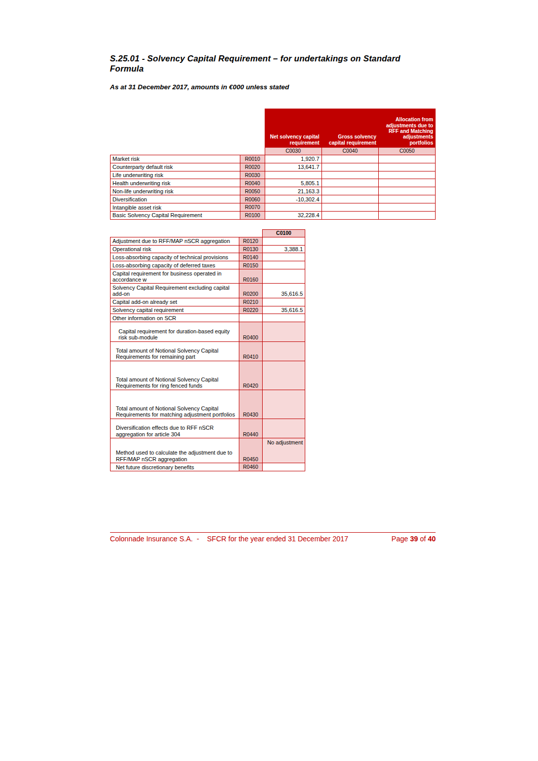S.25.01 - Solvency Capital Requirement – for undertakings on Standard Formula
As at 31 December 2017, amounts in €000 unless stated
| | | Net solvency capital requirement | Gross solvency capital requirement | Allocation from adjustments due to RFF and Matching adjustments portfolios |
| --- | --- | --- | --- | --- |
| | | C0030 | C0040 | C0050 |
| Market risk | R0010 | 1,920.7 | | |
| Counterparty default risk | R0020 | 13,641.7 | | |
| Life underwriting risk | R0030 | | | |
| Health underwriting risk | R0040 | 5,805.1 | | |
| Non-life underwriting risk | R0050 | 21,163.3 | | |
| Diversification | R0060 | -10,302.4 | | |
| Intangible asset risk | R0070 | | | |
| Basic Solvency Capital Requirement | R0100 | 32,228.4 | | |
| | | C0100 |
| --- | --- | --- |
| Adjustment due to RFF/MAP nSCR aggregation | R0120 | |
| Operational risk | R0130 | 3,388.1 |
| Loss-absorbing capacity of technical provisions | R0140 | |
| Loss-absorbing capacity of deferred taxes | R0150 | |
| Capital requirement for business operated in accordance w | R0160 | |
| Solvency Capital Requirement excluding capital add-on | R0200 | 35,616.5 |
| Capital add-on already set | R0210 | |
| Solvency capital requirement | R0220 | 35,616.5 |
| Other information on SCR | | |
| Capital requirement for duration-based equity risk sub-module | R0400 | |
| Total amount of Notional Solvency Capital Requirements for remaining part | R0410 | |
| Total amount of Notional Solvency Capital Requirements for ring fenced funds | R0420 | |
| Total amount of Notional Solvency Capital Requirements for matching adjustment portfolios | R0430 | |
| Diversification effects due to RFF nSCR aggregation for article 304 | R0440 | |
| Method used to calculate the adjustment due to RFF/MAP nSCR aggregation | R0450 | No adjustment |
| Net future discretionary benefits | R0460 | |
Colonnade Insurance S.A. - SFCR for the year ended 31 December 2017
Page 39 of 40